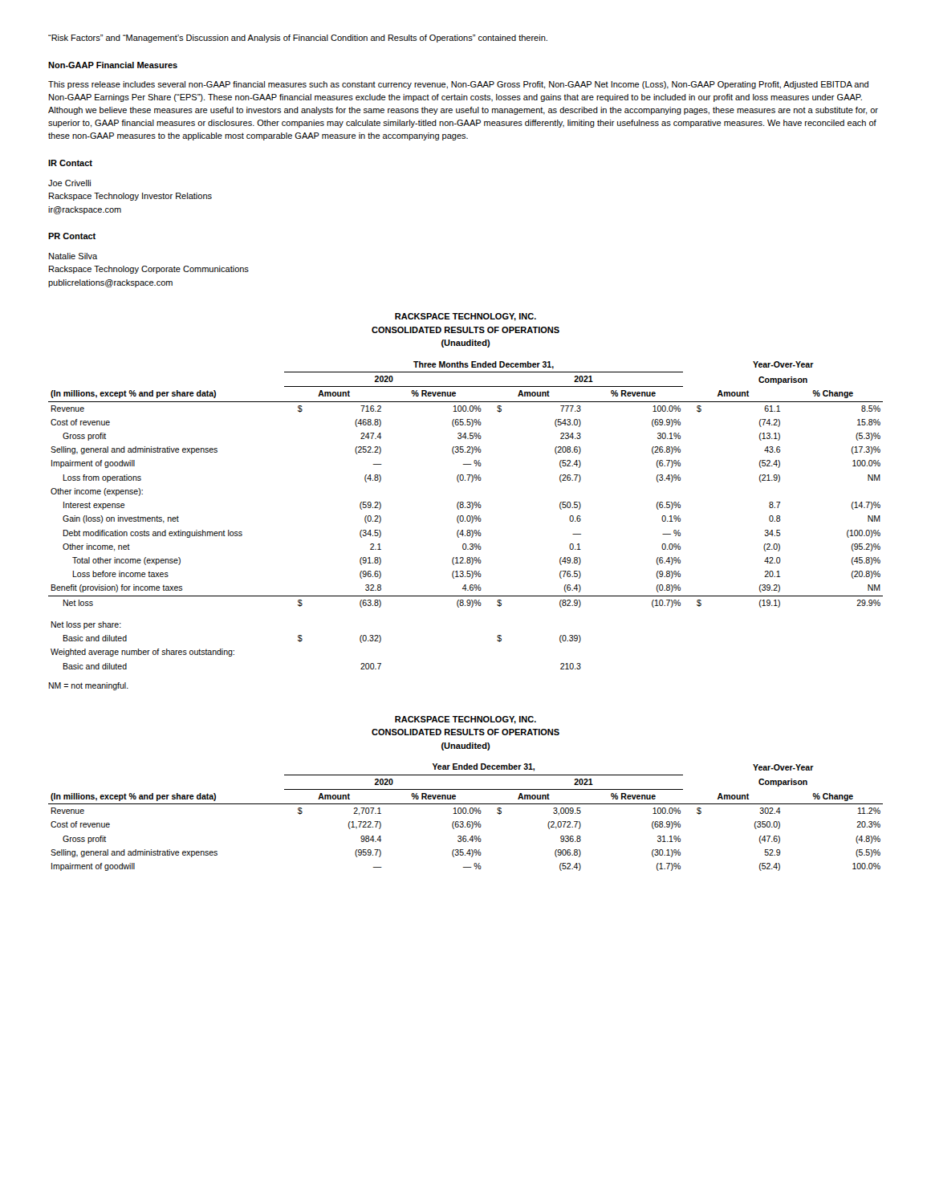“Risk Factors” and “Management’s Discussion and Analysis of Financial Condition and Results of Operations” contained therein.
Non-GAAP Financial Measures
This press release includes several non-GAAP financial measures such as constant currency revenue, Non-GAAP Gross Profit, Non-GAAP Net Income (Loss), Non-GAAP Operating Profit, Adjusted EBITDA and Non-GAAP Earnings Per Share (“EPS”). These non-GAAP financial measures exclude the impact of certain costs, losses and gains that are required to be included in our profit and loss measures under GAAP. Although we believe these measures are useful to investors and analysts for the same reasons they are useful to management, as described in the accompanying pages, these measures are not a substitute for, or superior to, GAAP financial measures or disclosures. Other companies may calculate similarly-titled non-GAAP measures differently, limiting their usefulness as comparative measures. We have reconciled each of these non-GAAP measures to the applicable most comparable GAAP measure in the accompanying pages.
IR Contact
Joe Crivelli
Rackspace Technology Investor Relations
ir@rackspace.com
PR Contact
Natalie Silva
Rackspace Technology Corporate Communications
publicrelations@rackspace.com
RACKSPACE TECHNOLOGY, INC.
CONSOLIDATED RESULTS OF OPERATIONS
(Unaudited)
| | Three Months Ended December 31, | Year-Over-Year |
| | 2020 | 2021 | Comparison |
| (In millions, except % and per share data) | Amount | % Revenue | Amount | % Revenue | Amount | % Change |
| Revenue | $ | 716.2 | 100.0% | $ | 777.3 | 100.0% | $ | 61.1 | 8.5% |
| Cost of revenue | | (468.8) | (65.5)% | | (543.0) | (69.9)% | | (74.2) | 15.8% |
| Gross profit | | 247.4 | 34.5% | | 234.3 | 30.1% | | (13.1) | (5.3)% |
| Selling, general and administrative expenses | | (252.2) | (35.2)% | | (208.6) | (26.8)% | | 43.6 | (17.3)% |
| Impairment of goodwill | | — | — % | | (52.4) | (6.7)% | | (52.4) | 100.0% |
| Loss from operations | | (4.8) | (0.7)% | | (26.7) | (3.4)% | | (21.9) | NM |
| Other income (expense): | |
| Interest expense | | (59.2) | (8.3)% | | (50.5) | (6.5)% | | 8.7 | (14.7)% |
| Gain (loss) on investments, net | | (0.2) | (0.0)% | | 0.6 | 0.1% | | 0.8 | NM |
| Debt modification costs and extinguishment loss | | (34.5) | (4.8)% | | — | — % | | 34.5 | (100.0)% |
| Other income, net | | 2.1 | 0.3% | | 0.1 | 0.0% | | (2.0) | (95.2)% |
| Total other income (expense) | | (91.8) | (12.8)% | | (49.8) | (6.4)% | | 42.0 | (45.8)% |
| Loss before income taxes | | (96.6) | (13.5)% | | (76.5) | (9.8)% | | 20.1 | (20.8)% |
| Benefit (provision) for income taxes | | 32.8 | 4.6% | | (6.4) | (0.8)% | | (39.2) | NM |
| Net loss | $ | (63.8) | (8.9)% | $ | (82.9) | (10.7)% | $ | (19.1) | 29.9% |
| Net loss per share: | |
| Basic and diluted | $ | (0.32) | | $ | (0.39) | | | | |
| Weighted average number of shares outstanding: | |
| Basic and diluted | | 200.7 | | | 210.3 | | | | |
NM = not meaningful.
RACKSPACE TECHNOLOGY, INC.
CONSOLIDATED RESULTS OF OPERATIONS
(Unaudited)
| | Year Ended December 31, | Year-Over-Year |
| | 2020 | 2021 | Comparison |
| (In millions, except % and per share data) | Amount | % Revenue | Amount | % Revenue | Amount | % Change |
| Revenue | $ | 2,707.1 | 100.0% | $ | 3,009.5 | 100.0% | $ | 302.4 | 11.2% |
| Cost of revenue | | (1,722.7) | (63.6)% | | (2,072.7) | (68.9)% | | (350.0) | 20.3% |
| Gross profit | | 984.4 | 36.4% | | 936.8 | 31.1% | | (47.6) | (4.8)% |
| Selling, general and administrative expenses | | (959.7) | (35.4)% | | (906.8) | (30.1)% | | 52.9 | (5.5)% |
| Impairment of goodwill | | — | — % | | (52.4) | (1.7)% | | (52.4) | 100.0% |